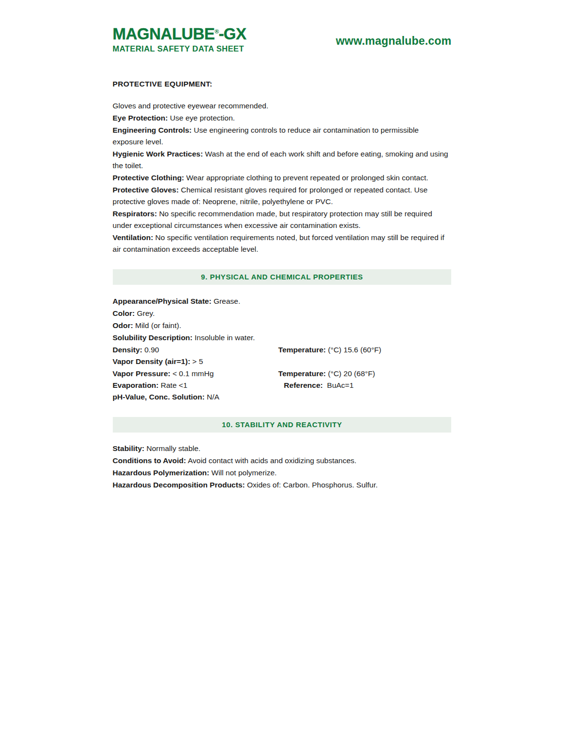MAGNALUBE®-GX
Material Safety Data Sheet
www.magnalube.com
PROTECTIVE EQUIPMENT:
Gloves and protective eyewear recommended.
Eye Protection: Use eye protection.
Engineering Controls: Use engineering controls to reduce air contamination to permissible exposure level.
Hygienic Work Practices: Wash at the end of each work shift and before eating, smoking and using the toilet.
Protective Clothing: Wear appropriate clothing to prevent repeated or prolonged skin contact.
Protective Gloves: Chemical resistant gloves required for prolonged or repeated contact. Use protective gloves made of: Neoprene, nitrile, polyethylene or PVC.
Respirators: No specific recommendation made, but respiratory protection may still be required under exceptional circumstances when excessive air contamination exists.
Ventilation: No specific ventilation requirements noted, but forced ventilation may still be required if air contamination exceeds acceptable level.
9. Physical and Chemical Properties
Appearance/Physical State: Grease.
Color: Grey.
Odor: Mild (or faint).
Solubility Description: Insoluble in water.
Density: 0.90
Temperature: (°C) 15.6 (60°F)
Vapor Density (air=1): > 5
Vapor Pressure: < 0.1 mmHg
Temperature: (°C) 20 (68°F)
Evaporation: Rate <1
Reference: BuAc=1
pH-Value, Conc. Solution: N/A
10. Stability and Reactivity
Stability: Normally stable.
Conditions to Avoid: Avoid contact with acids and oxidizing substances.
Hazardous Polymerization: Will not polymerize.
Hazardous Decomposition Products: Oxides of: Carbon. Phosphorus. Sulfur.